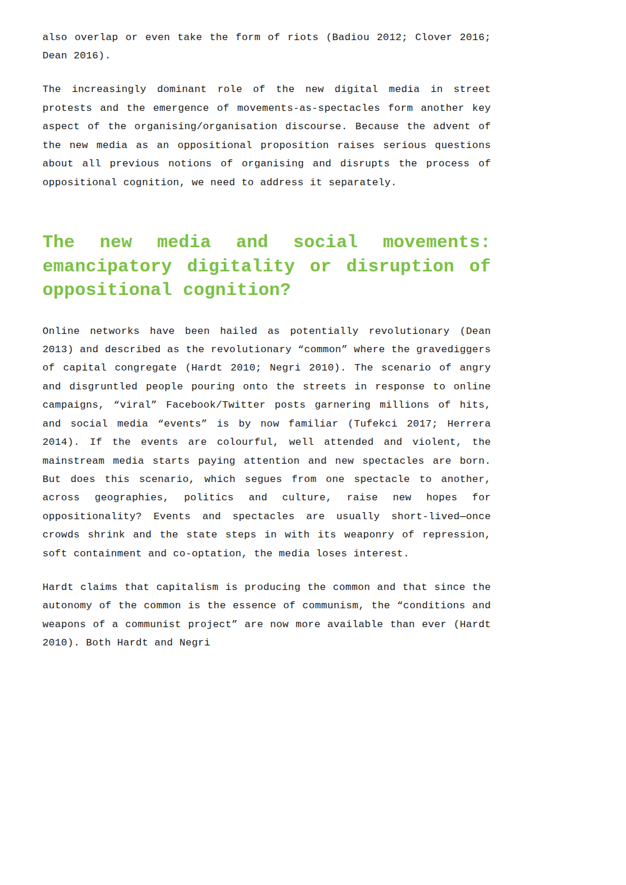also overlap or even take the form of riots (Badiou 2012; Clover 2016; Dean 2016).
The increasingly dominant role of the new digital media in street protests and the emergence of movements-as-spectacles form another key aspect of the organising/organisation discourse. Because the advent of the new media as an oppositional proposition raises serious questions about all previous notions of organising and disrupts the process of oppositional cognition, we need to address it separately.
The new media and social movements: emancipatory digitality or disruption of oppositional cognition?
Online networks have been hailed as potentially revolutionary (Dean 2013) and described as the revolutionary “common” where the gravediggers of capital congregate (Hardt 2010; Negri 2010). The scenario of angry and disgruntled people pouring onto the streets in response to online campaigns, “viral” Facebook/Twitter posts garnering millions of hits, and social media “events” is by now familiar (Tufekci 2017; Herrera 2014). If the events are colourful, well attended and violent, the mainstream media starts paying attention and new spectacles are born. But does this scenario, which segues from one spectacle to another, across geographies, politics and culture, raise new hopes for oppositionality? Events and spectacles are usually short-lived—once crowds shrink and the state steps in with its weaponry of repression, soft containment and co-optation, the media loses interest.
Hardt claims that capitalism is producing the common and that since the autonomy of the common is the essence of communism, the “conditions and weapons of a communist project” are now more available than ever (Hardt 2010). Both Hardt and Negri